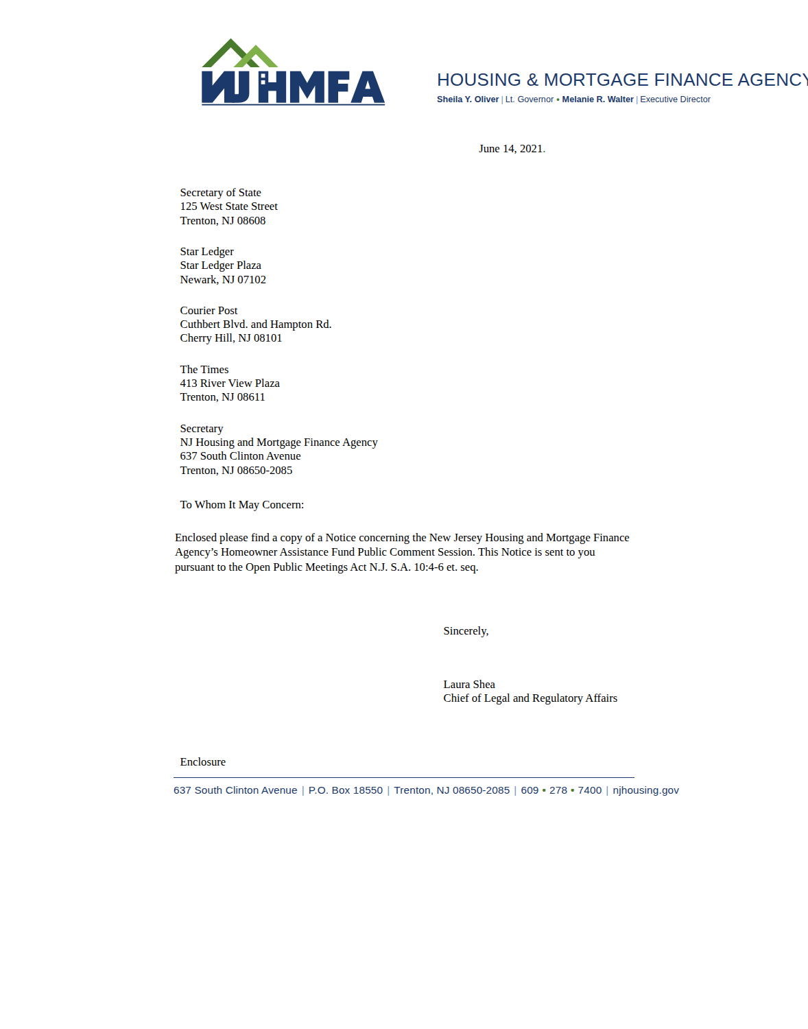HOUSING & MORTGAGE FINANCE AGENCY
Sheila Y. Oliver|Lt. Governor•Melanie R. Walter|Executive Director
June 14, 2021.
Secretary of State
125 West State Street
Trenton, NJ 08608
Star Ledger
Star Ledger Plaza
Newark, NJ 07102
Courier Post
Cuthbert Blvd. and Hampton Rd.
Cherry Hill, NJ 08101
The Times
413 River View Plaza
Trenton, NJ 08611
Secretary
NJ Housing and Mortgage Finance Agency
637 South Clinton Avenue
Trenton, NJ 08650-2085
To Whom It May Concern:
Enclosed please find a copy of a Notice concerning the New Jersey Housing and Mortgage Finance Agency’s Homeowner Assistance Fund Public Comment Session. This Notice is sent to you pursuant to the Open Public Meetings Act N.J. S.A. 10:4-6 et. seq.
Sincerely,
Laura Shea
Chief of Legal and Regulatory Affairs
Enclosure
637 South Clinton Avenue|P.O. Box 18550|Trenton, NJ 08650-2085|609•278•7400|njhousing.gov